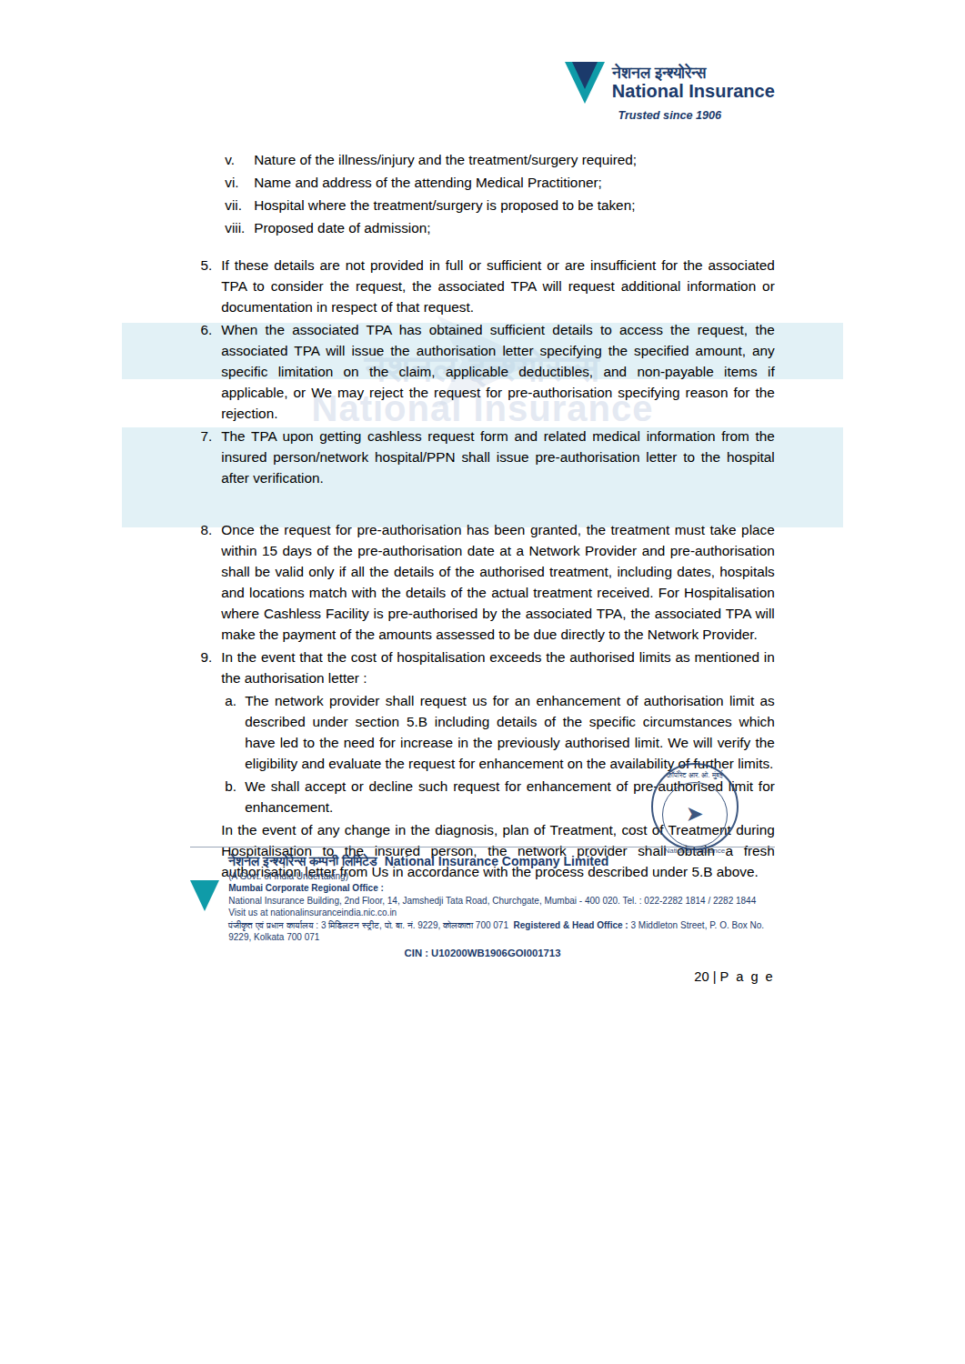➤
नेशनल इन्श्योरेन्स
National Insurance
नेशनल इन्श्योरेन्स
National Insurance
Trusted since 1906
v. Nature of the illness/injury and the treatment/surgery required;
vi. Name and address of the attending Medical Practitioner;
vii. Hospital where the treatment/surgery is proposed to be taken;
viii. Proposed date of admission;
If these details are not provided in full or sufficient or are insufficient for the associated TPA to consider the request, the associated TPA will request additional information or documentation in respect of that request.
When the associated TPA has obtained sufficient details to access the request, the associated TPA will issue the authorisation letter specifying the specified amount, any specific limitation on the claim, applicable deductibles, and non-payable items if applicable, or We may reject the request for pre-authorisation specifying reason for the rejection.
The TPA upon getting cashless request form and related medical information from the insured person/network hospital/PPN shall issue pre-authorisation letter to the hospital after verification.
Once the request for pre-authorisation has been granted, the treatment must take place within 15 days of the pre-authorisation date at a Network Provider and pre-authorisation shall be valid only if all the details of the authorised treatment, including dates, hospitals and locations match with the details of the actual treatment received. For Hospitalisation where Cashless Facility is pre-authorised by the associated TPA, the associated TPA will make the payment of the amounts assessed to be due directly to the Network Provider.
In the event that the cost of hospitalisation exceeds the authorised limits as mentioned in the authorisation letter :
The network provider shall request us for an enhancement of authorisation limit as described under section 5.B including details of the specific circumstances which have led to the need for increase in the previously authorised limit. We will verify the eligibility and evaluate the request for enhancement on the availability of further limits.
We shall accept or decline such request for enhancement of pre-authorised limit for enhancement.
In the event of any change in the diagnosis, plan of Treatment, cost of Treatment during Hospitalisation to the insured person, the network provider shall obtain a fresh authorisation letter from Us in accordance with the process described under 5.B above.
कॉर्पोरेट आर. ओ. मुंबई
➤
National Insurance
नेशनल इन्श्योरेन्स कम्पनी लिमिटेड National Insurance Company Limited
(A Govt. of India Undertaking)
Mumbai Corporate Regional Office :
National Insurance Building, 2nd Floor, 14, Jamshedji Tata Road, Churchgate, Mumbai - 400 020. Tel. : 022-2282 1814 / 2282 1844
Visit us at nationalinsuranceindia.nic.co.in
पंजीकृत एवं प्रधान कार्यालय : 3 मिडिलटन स्ट्रीट, पो. बा. नं. 9229, कोलकाता 700 071 Registered & Head Office : 3 Middleton Street, P. O. Box No. 9229, Kolkata 700 071
CIN : U10200WB1906GOI001713
20 | P a g e